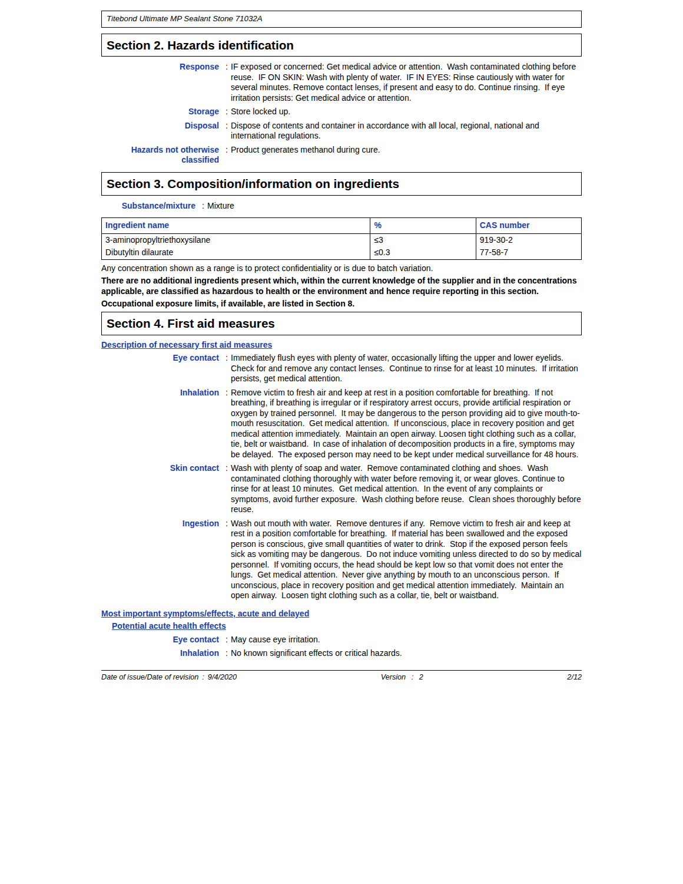Titebond Ultimate MP Sealant Stone 71032A
Section 2. Hazards identification
| Response | : | IF exposed or concerned: Get medical advice or attention. Wash contaminated clothing before reuse. IF ON SKIN: Wash with plenty of water. IF IN EYES: Rinse cautiously with water for several minutes. Remove contact lenses, if present and easy to do. Continue rinsing. If eye irritation persists: Get medical advice or attention. |
| Storage | : | Store locked up. |
| Disposal | : | Dispose of contents and container in accordance with all local, regional, national and international regulations. |
| Hazards not otherwise classified | : | Product generates methanol during cure. |
Section 3. Composition/information on ingredients
| Substance/mixture | : | Mixture |
| Ingredient name | % | CAS number |
| --- | --- | --- |
| 3-aminopropyltriethoxysilane | ≤3 | 919-30-2 |
| Dibutyltin dilaurate | ≤0.3 | 77-58-7 |
Any concentration shown as a range is to protect confidentiality or is due to batch variation.
There are no additional ingredients present which, within the current knowledge of the supplier and in the concentrations applicable, are classified as hazardous to health or the environment and hence require reporting in this section.
Occupational exposure limits, if available, are listed in Section 8.
Section 4. First aid measures
Description of necessary first aid measures
| Eye contact | : | Immediately flush eyes with plenty of water, occasionally lifting the upper and lower eyelids. Check for and remove any contact lenses. Continue to rinse for at least 10 minutes. If irritation persists, get medical attention. |
| Inhalation | : | Remove victim to fresh air and keep at rest in a position comfortable for breathing. If not breathing, if breathing is irregular or if respiratory arrest occurs, provide artificial respiration or oxygen by trained personnel. It may be dangerous to the person providing aid to give mouth-to-mouth resuscitation. Get medical attention. If unconscious, place in recovery position and get medical attention immediately. Maintain an open airway. Loosen tight clothing such as a collar, tie, belt or waistband. In case of inhalation of decomposition products in a fire, symptoms may be delayed. The exposed person may need to be kept under medical surveillance for 48 hours. |
| Skin contact | : | Wash with plenty of soap and water. Remove contaminated clothing and shoes. Wash contaminated clothing thoroughly with water before removing it, or wear gloves. Continue to rinse for at least 10 minutes. Get medical attention. In the event of any complaints or symptoms, avoid further exposure. Wash clothing before reuse. Clean shoes thoroughly before reuse. |
| Ingestion | : | Wash out mouth with water. Remove dentures if any. Remove victim to fresh air and keep at rest in a position comfortable for breathing. If material has been swallowed and the exposed person is conscious, give small quantities of water to drink. Stop if the exposed person feels sick as vomiting may be dangerous. Do not induce vomiting unless directed to do so by medical personnel. If vomiting occurs, the head should be kept low so that vomit does not enter the lungs. Get medical attention. Never give anything by mouth to an unconscious person. If unconscious, place in recovery position and get medical attention immediately. Maintain an open airway. Loosen tight clothing such as a collar, tie, belt or waistband. |
Most important symptoms/effects, acute and delayed
Potential acute health effects
| Eye contact | : | May cause eye irritation. |
| Inhalation | : | No known significant effects or critical hazards. |
Date of issue/Date of revision: 9/4/2020 Version : 2 2/12